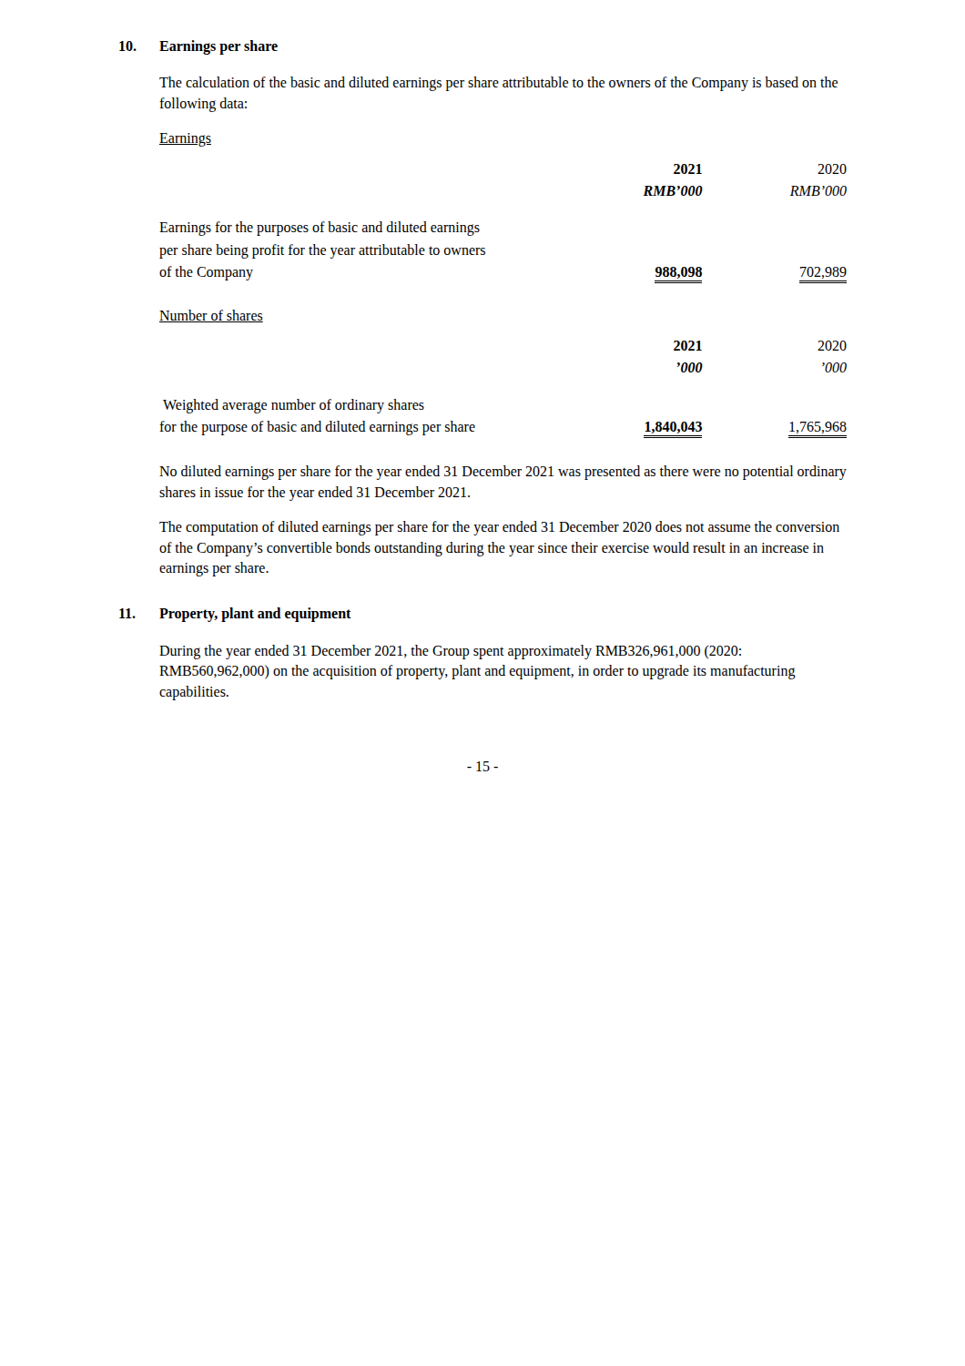10.
Earnings per share
The calculation of the basic and diluted earnings per share attributable to the owners of the Company is based on the following data:
Earnings
| | 2021 | 2020 |
| | RMB’000 | RMB’000 |
| Earnings for the purposes of basic and diluted earnings | | |
| per share being profit for the year attributable to owners | | |
| of the Company | 988,098 | 702,989 |
Number of shares
| | 2021 | 2020 |
| | ’000 | ’000 |
| Weighted average number of ordinary shares | | |
| for the purpose of basic and diluted earnings per share | 1,840,043 | 1,765,968 |
No diluted earnings per share for the year ended 31 December 2021 was presented as there were no potential ordinary shares in issue for the year ended 31 December 2021.
The computation of diluted earnings per share for the year ended 31 December 2020 does not assume the conversion of the Company’s convertible bonds outstanding during the year since their exercise would result in an increase in earnings per share.
11.
Property, plant and equipment
During the year ended 31 December 2021, the Group spent approximately RMB326,961,000 (2020: RMB560,962,000) on the acquisition of property, plant and equipment, in order to upgrade its manufacturing capabilities.
- 15 -